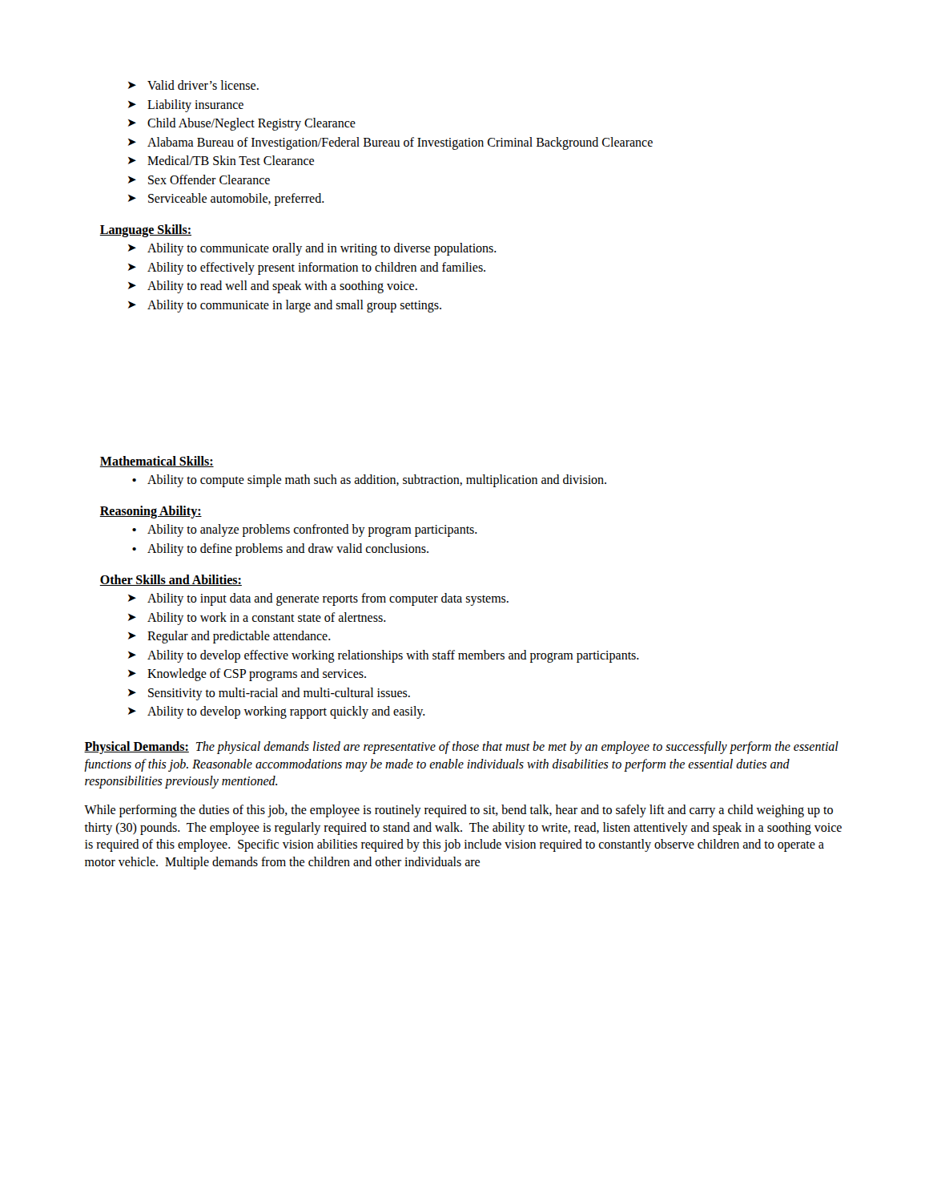Valid driver’s license.
Liability insurance
Child Abuse/Neglect Registry Clearance
Alabama Bureau of Investigation/Federal Bureau of Investigation Criminal Background Clearance
Medical/TB Skin Test Clearance
Sex Offender Clearance
Serviceable automobile, preferred.
Language Skills:
Ability to communicate orally and in writing to diverse populations.
Ability to effectively present information to children and families.
Ability to read well and speak with a soothing voice.
Ability to communicate in large and small group settings.
Mathematical Skills:
Ability to compute simple math such as addition, subtraction, multiplication and division.
Reasoning Ability:
Ability to analyze problems confronted by program participants.
Ability to define problems and draw valid conclusions.
Other Skills and Abilities:
Ability to input data and generate reports from computer data systems.
Ability to work in a constant state of alertness.
Regular and predictable attendance.
Ability to develop effective working relationships with staff members and program participants.
Knowledge of CSP programs and services.
Sensitivity to multi-racial and multi-cultural issues.
Ability to develop working rapport quickly and easily.
Physical Demands: The physical demands listed are representative of those that must be met by an employee to successfully perform the essential functions of this job. Reasonable accommodations may be made to enable individuals with disabilities to perform the essential duties and responsibilities previously mentioned.
While performing the duties of this job, the employee is routinely required to sit, bend talk, hear and to safely lift and carry a child weighing up to thirty (30) pounds. The employee is regularly required to stand and walk. The ability to write, read, listen attentively and speak in a soothing voice is required of this employee. Specific vision abilities required by this job include vision required to constantly observe children and to operate a motor vehicle. Multiple demands from the children and other individuals are